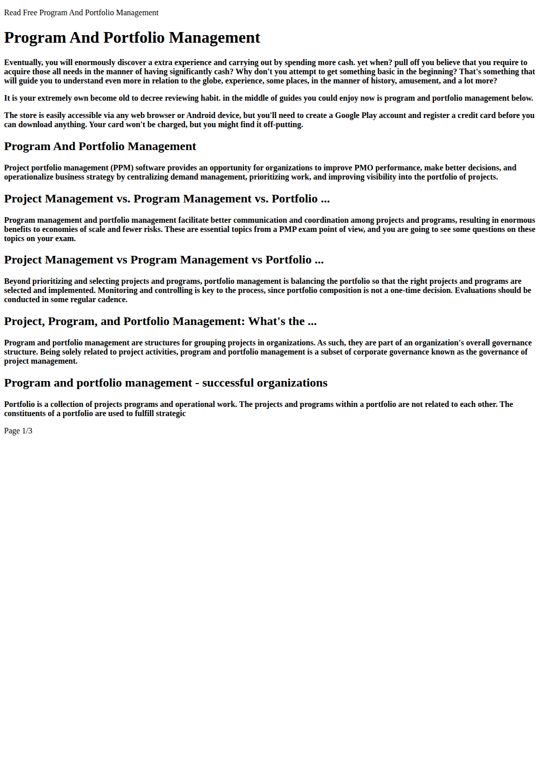Read Free Program And Portfolio Management
Program And Portfolio Management
Eventually, you will enormously discover a extra experience and carrying out by spending more cash. yet when? pull off you believe that you require to acquire those all needs in the manner of having significantly cash? Why don't you attempt to get something basic in the beginning? That's something that will guide you to understand even more in relation to the globe, experience, some places, in the manner of history, amusement, and a lot more?
It is your extremely own become old to decree reviewing habit. in the middle of guides you could enjoy now is program and portfolio management below.
The store is easily accessible via any web browser or Android device, but you'll need to create a Google Play account and register a credit card before you can download anything. Your card won't be charged, but you might find it off-putting.
Program And Portfolio Management
Project portfolio management (PPM) software provides an opportunity for organizations to improve PMO performance, make better decisions, and operationalize business strategy by centralizing demand management, prioritizing work, and improving visibility into the portfolio of projects.
Project Management vs. Program Management vs. Portfolio ...
Program management and portfolio management facilitate better communication and coordination among projects and programs, resulting in enormous benefits to economies of scale and fewer risks. These are essential topics from a PMP exam point of view, and you are going to see some questions on these topics on your exam.
Project Management vs Program Management vs Portfolio ...
Beyond prioritizing and selecting projects and programs, portfolio management is balancing the portfolio so that the right projects and programs are selected and implemented. Monitoring and controlling is key to the process, since portfolio composition is not a one-time decision. Evaluations should be conducted in some regular cadence.
Project, Program, and Portfolio Management: What's the ...
Program and portfolio management are structures for grouping projects in organizations. As such, they are part of an organization's overall governance structure. Being solely related to project activities, program and portfolio management is a subset of corporate governance known as the governance of project management.
Program and portfolio management - successful organizations
Portfolio is a collection of projects programs and operational work. The projects and programs within a portfolio are not related to each other. The constituents of a portfolio are used to fulfill strategic
Page 1/3